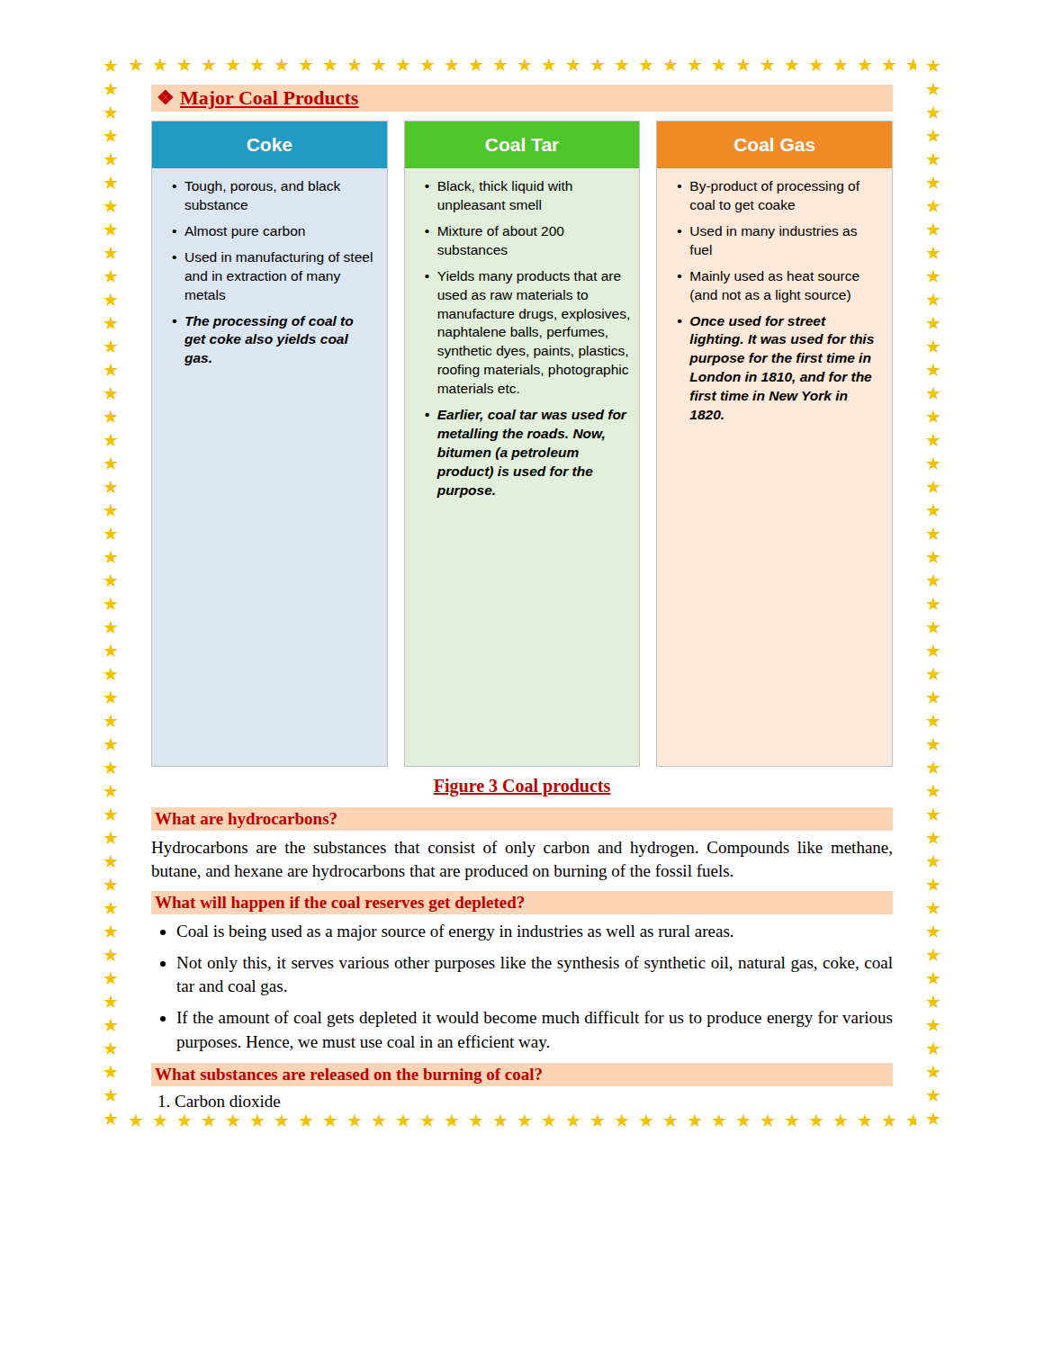★ ★ ★ ★ ★ ★ ★ ★ ★ ★ ★ ★ ★ ★ ★ ★ ★ ★ ★ ★ ★ ★ ★ ★ ★ ★ ★ ★ ★ ★ ★ ★ ★ ★ ★ ★ ★ ★ ★ ★ ★ ★ ★ ★ ★ ★ ★ ★
★
★
★
★
★
★
★
★
★
★
★
★
★
★
★
★
★
★
★
★
★
★
★
★
★
★
★
★
★
★
★
★
★
★
★
★
★
★
★
★
★
★
★
★
★
★
★
★
★
★
★
★
★
★
★
★
★
★
★
★
★
★
★
★
★
★
★
★
★
★
★
★
★
★
★
★
★
★
★
★
★
★
★
★
★
★
★
★
★
★
★
★
★
★
★
★
★
★
★
★
★
★
★
★
★
★
★
★
★
★
★
★
★
★
★
★
❖Major Coal Products
Coke
Tough, porous, and black substance
Almost pure carbon
Used in manufacturing of steel and in extraction of many metals
The processing of coal to get coke also yields coal gas.
Coal Tar
Black, thick liquid with unpleasant smell
Mixture of about 200 substances
Yields many products that are used as raw materials to manufacture drugs, explosives, naphtalene balls, perfumes, synthetic dyes, paints, plastics, roofing materials, photographic materials etc.
Earlier, coal tar was used for metalling the roads. Now, bitumen (a petroleum product) is used for the purpose.
Coal Gas
By-product of processing of coal to get coake
Used in many industries as fuel
Mainly used as heat source (and not as a light source)
Once used for street lighting. It was used for this purpose for the first time in London in 1810, and for the first time in New York in 1820.
Figure 3 Coal products
What are hydrocarbons?
Hydrocarbons are the substances that consist of only carbon and hydrogen. Compounds like methane, butane, and hexane are hydrocarbons that are produced on burning of the fossil fuels.
What will happen if the coal reserves get depleted?
Coal is being used as a major source of energy in industries as well as rural areas.
Not only this, it serves various other purposes like the synthesis of synthetic oil, natural gas, coke, coal tar and coal gas.
If the amount of coal gets depleted it would become much difficult for us to produce energy for various purposes. Hence, we must use coal in an efficient way.
What substances are released on the burning of coal?
Carbon dioxide
★ ★ ★ ★ ★ ★ ★ ★ ★ ★ ★ ★ ★ ★ ★ ★ ★ ★ ★ ★ ★ ★ ★ ★ ★ ★ ★ ★ ★ ★ ★ ★ ★ ★ ★ ★ ★ ★ ★ ★ ★ ★ ★ ★ ★ ★ ★ ★